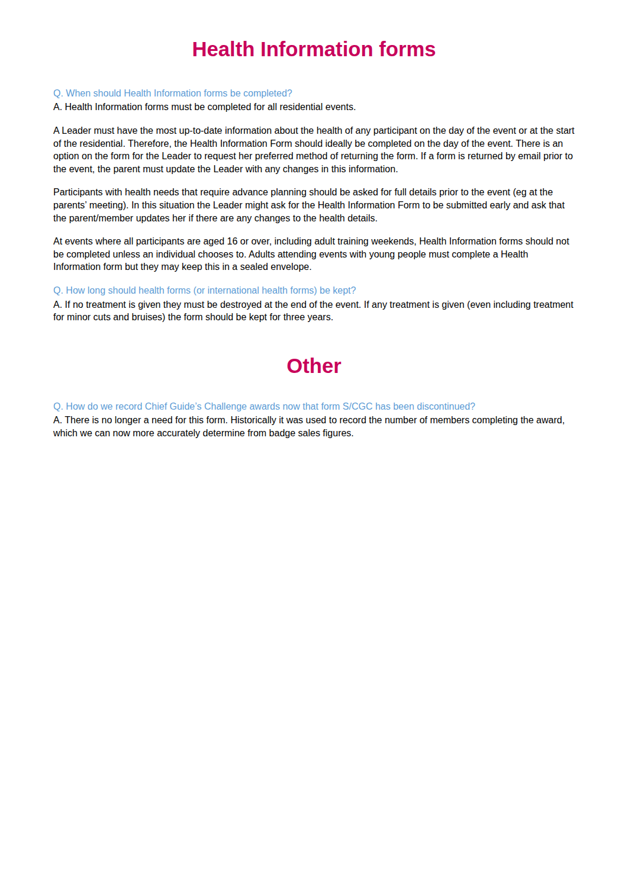Health Information forms
Q. When should Health Information forms be completed?
A. Health Information forms must be completed for all residential events.
A Leader must have the most up-to-date information about the health of any participant on the day of the event or at the start of the residential. Therefore, the Health Information Form should ideally be completed on the day of the event. There is an option on the form for the Leader to request her preferred method of returning the form. If a form is returned by email prior to the event, the parent must update the Leader with any changes in this information.
Participants with health needs that require advance planning should be asked for full details prior to the event (eg at the parents’ meeting). In this situation the Leader might ask for the Health Information Form to be submitted early and ask that the parent/member updates her if there are any changes to the health details.
At events where all participants are aged 16 or over, including adult training weekends, Health Information forms should not be completed unless an individual chooses to. Adults attending events with young people must complete a Health Information form but they may keep this in a sealed envelope.
Q. How long should health forms (or international health forms) be kept?
A. If no treatment is given they must be destroyed at the end of the event. If any treatment is given (even including treatment for minor cuts and bruises) the form should be kept for three years.
Other
Q. How do we record Chief Guide’s Challenge awards now that form S/CGC has been discontinued?
A. There is no longer a need for this form. Historically it was used to record the number of members completing the award, which we can now more accurately determine from badge sales figures.